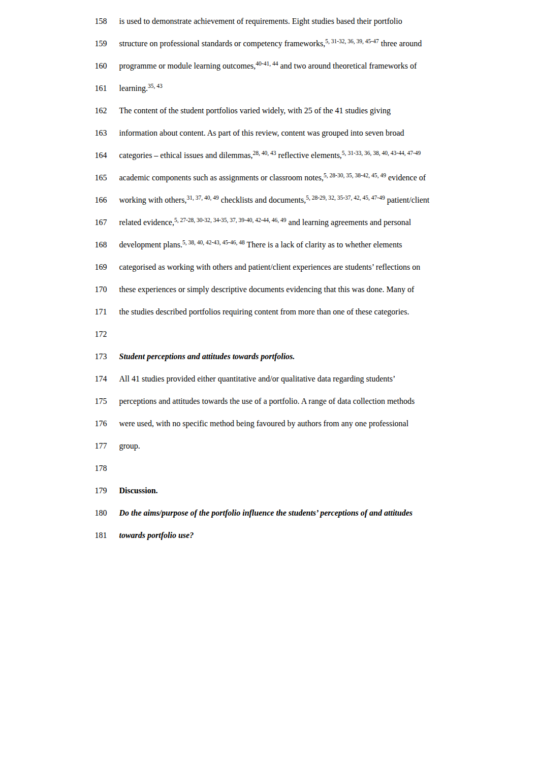is used to demonstrate achievement of requirements. Eight studies based their portfolio
structure on professional standards or competency frameworks,5, 31-32, 36, 39, 45-47 three around
programme or module learning outcomes,40-41, 44 and two around theoretical frameworks of
learning.35, 43
The content of the student portfolios varied widely, with 25 of the 41 studies giving
information about content. As part of this review, content was grouped into seven broad
categories – ethical issues and dilemmas,28, 40, 43 reflective elements,5, 31-33, 36, 38, 40, 43-44, 47-49
academic components such as assignments or classroom notes,5, 28-30, 35, 38-42, 45, 49 evidence of
working with others,31, 37, 40, 49 checklists and documents,5, 28-29, 32, 35-37, 42, 45, 47-49 patient/client
related evidence,5, 27-28, 30-32, 34-35, 37, 39-40, 42-44, 46, 49 and learning agreements and personal
development plans.5, 38, 40, 42-43, 45-46, 48 There is a lack of clarity as to whether elements
categorised as working with others and patient/client experiences are students’ reflections on
these experiences or simply descriptive documents evidencing that this was done. Many of
the studies described portfolios requiring content from more than one of these categories.
Student perceptions and attitudes towards portfolios.
All 41 studies provided either quantitative and/or qualitative data regarding students’
perceptions and attitudes towards the use of a portfolio. A range of data collection methods
were used, with no specific method being favoured by authors from any one professional
group.
Discussion.
Do the aims/purpose of the portfolio influence the students’ perceptions of and attitudes
towards portfolio use?